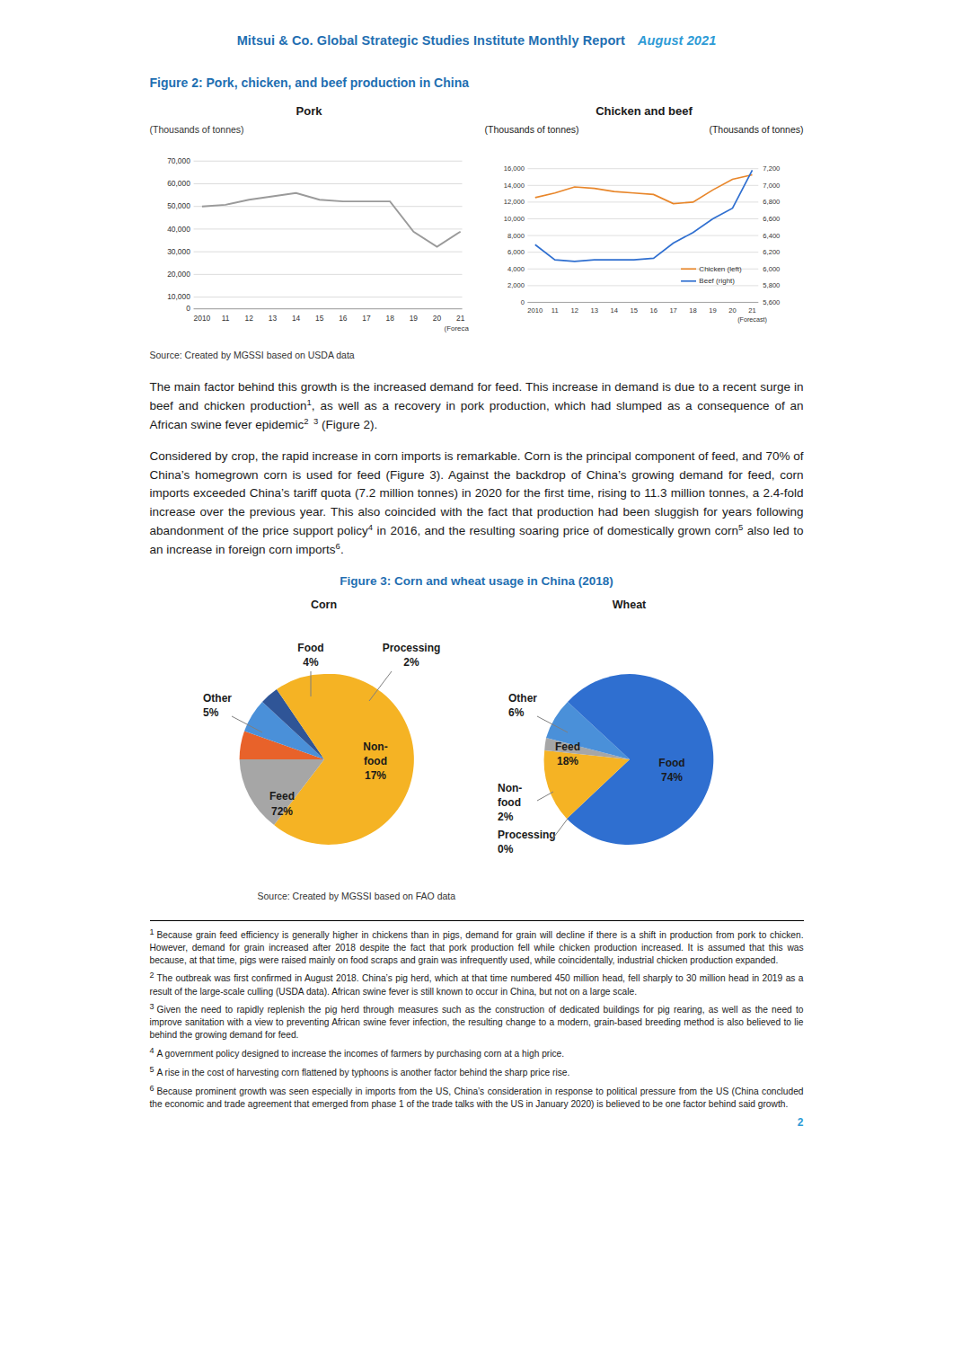Mitsui & Co. Global Strategic Studies Institute Monthly ReportAugust 2021
Figure 2: Pork, chicken, and beef production in China
Pork
(Thousands of tonnes)
70,000 60,000 50,000 40,000 30,000 20,000 10,000 0 2010 11 12 13 14 15 16 17 18 19 20 21 (Forecast)
Chicken and beef
(Thousands of tonnes) (Thousands of tonnes)
16,000 14,000 12,000 10,000 8,000 6,000 4,000 2,000 0 7,200 7,000 6,800 6,600 6,400 6,200 6,000 5,800 5,600 Chicken (left) Beef (right) 2010 11 12 13 14 15 16 17 18 19 20 21 (Forecast)
Source: Created by MGSSI based on USDA data
The main factor behind this growth is the increased demand for feed. This increase in demand is due to a recent surge in beef and chicken production1, as well as a recovery in pork production, which had slumped as a consequence of an African swine fever epidemic2 3 (Figure 2).
Considered by crop, the rapid increase in corn imports is remarkable. Corn is the principal component of feed, and 70% of China’s homegrown corn is used for feed (Figure 3). Against the backdrop of China’s growing demand for feed, corn imports exceeded China’s tariff quota (7.2 million tonnes) in 2020 for the first time, rising to 11.3 million tonnes, a 2.4-fold increase over the previous year. This also coincided with the fact that production had been sluggish for years following abandonment of the price support policy4 in 2016, and the resulting soaring price of domestically grown corn5 also led to an increase in foreign corn imports6.
Figure 3: Corn and wheat usage in China (2018)
Corn
Feed 72% Non- food 17% Other 5% Food 4% Processing 2%
Wheat
Food 74% Feed 18% Other 6% Non- food 2% Processing 0%
Source: Created by MGSSI based on FAO data
1 Because grain feed efficiency is generally higher in chickens than in pigs, demand for grain will decline if there is a shift in production from pork to chicken. However, demand for grain increased after 2018 despite the fact that pork production fell while chicken production increased. It is assumed that this was because, at that time, pigs were raised mainly on food scraps and grain was infrequently used, while coincidentally, industrial chicken production expanded.
2 The outbreak was first confirmed in August 2018. China’s pig herd, which at that time numbered 450 million head, fell sharply to 30 million head in 2019 as a result of the large-scale culling (USDA data). African swine fever is still known to occur in China, but not on a large scale.
3 Given the need to rapidly replenish the pig herd through measures such as the construction of dedicated buildings for pig rearing, as well as the need to improve sanitation with a view to preventing African swine fever infection, the resulting change to a modern, grain-based breeding method is also believed to lie behind the growing demand for feed.
4 A government policy designed to increase the incomes of farmers by purchasing corn at a high price.
5 A rise in the cost of harvesting corn flattened by typhoons is another factor behind the sharp price rise.
6 Because prominent growth was seen especially in imports from the US, China’s consideration in response to political pressure from the US (China concluded the economic and trade agreement that emerged from phase 1 of the trade talks with the US in January 2020) is believed to be one factor behind said growth.
2